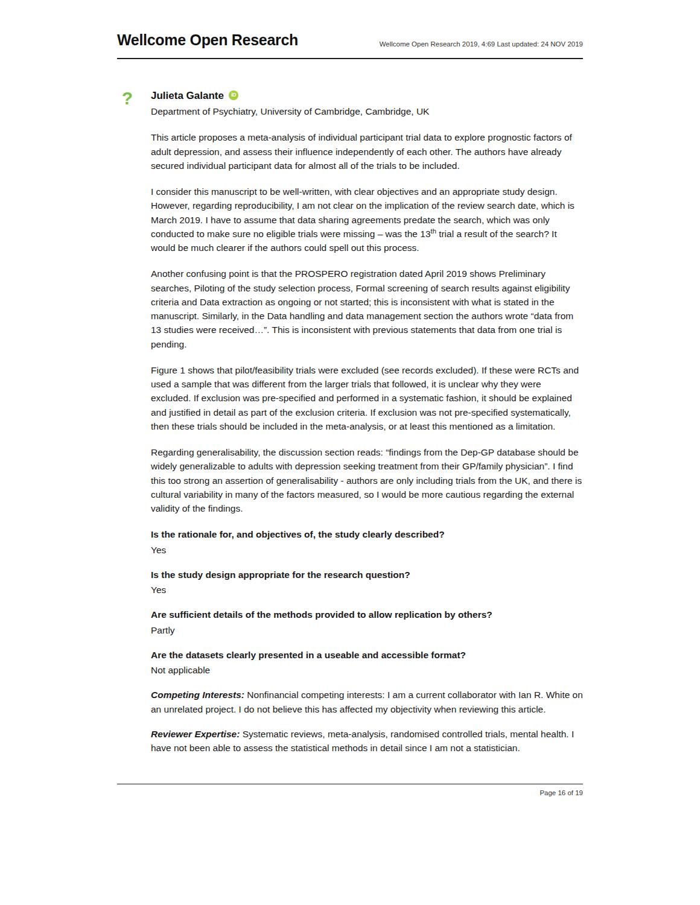Wellcome Open Research
Wellcome Open Research 2019, 4:69 Last updated: 24 NOV 2019
?
Julieta Galante
Department of Psychiatry, University of Cambridge, Cambridge, UK
This article proposes a meta-analysis of individual participant trial data to explore prognostic factors of adult depression, and assess their influence independently of each other. The authors have already secured individual participant data for almost all of the trials to be included.
I consider this manuscript to be well-written, with clear objectives and an appropriate study design. However, regarding reproducibility, I am not clear on the implication of the review search date, which is March 2019. I have to assume that data sharing agreements predate the search, which was only conducted to make sure no eligible trials were missing – was the 13th trial a result of the search? It would be much clearer if the authors could spell out this process.
Another confusing point is that the PROSPERO registration dated April 2019 shows Preliminary searches, Piloting of the study selection process, Formal screening of search results against eligibility criteria and Data extraction as ongoing or not started; this is inconsistent with what is stated in the manuscript. Similarly, in the Data handling and data management section the authors wrote “data from 13 studies were received…”. This is inconsistent with previous statements that data from one trial is pending.
Figure 1 shows that pilot/feasibility trials were excluded (see records excluded). If these were RCTs and used a sample that was different from the larger trials that followed, it is unclear why they were excluded. If exclusion was pre-specified and performed in a systematic fashion, it should be explained and justified in detail as part of the exclusion criteria. If exclusion was not pre-specified systematically, then these trials should be included in the meta-analysis, or at least this mentioned as a limitation.
Regarding generalisability, the discussion section reads: “findings from the Dep-GP database should be widely generalizable to adults with depression seeking treatment from their GP/family physician”. I find this too strong an assertion of generalisability - authors are only including trials from the UK, and there is cultural variability in many of the factors measured, so I would be more cautious regarding the external validity of the findings.
Is the rationale for, and objectives of, the study clearly described?
Yes
Is the study design appropriate for the research question?
Yes
Are sufficient details of the methods provided to allow replication by others?
Partly
Are the datasets clearly presented in a useable and accessible format?
Not applicable
Competing Interests: Nonfinancial competing interests: I am a current collaborator with Ian R. White on an unrelated project. I do not believe this has affected my objectivity when reviewing this article.
Reviewer Expertise: Systematic reviews, meta-analysis, randomised controlled trials, mental health. I have not been able to assess the statistical methods in detail since I am not a statistician.
Page 16 of 19